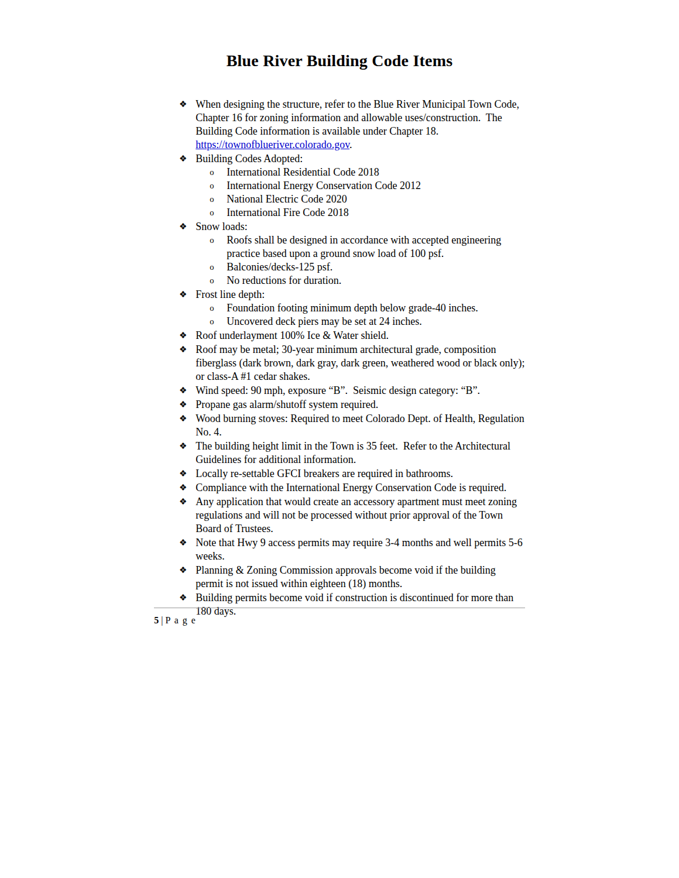Blue River Building Code Items
When designing the structure, refer to the Blue River Municipal Town Code, Chapter 16 for zoning information and allowable uses/construction. The Building Code information is available under Chapter 18. https://townofblueriver.colorado.gov.
Building Codes Adopted:
International Residential Code 2018
International Energy Conservation Code 2012
National Electric Code 2020
International Fire Code 2018
Snow loads:
Roofs shall be designed in accordance with accepted engineering practice based upon a ground snow load of 100 psf.
Balconies/decks-125 psf.
No reductions for duration.
Frost line depth:
Foundation footing minimum depth below grade-40 inches.
Uncovered deck piers may be set at 24 inches.
Roof underlayment 100% Ice & Water shield.
Roof may be metal; 30-year minimum architectural grade, composition fiberglass (dark brown, dark gray, dark green, weathered wood or black only); or class-A #1 cedar shakes.
Wind speed: 90 mph, exposure “B”. Seismic design category: “B”.
Propane gas alarm/shutoff system required.
Wood burning stoves: Required to meet Colorado Dept. of Health, Regulation No. 4.
The building height limit in the Town is 35 feet. Refer to the Architectural Guidelines for additional information.
Locally re-settable GFCI breakers are required in bathrooms.
Compliance with the International Energy Conservation Code is required.
Any application that would create an accessory apartment must meet zoning regulations and will not be processed without prior approval of the Town Board of Trustees.
Note that Hwy 9 access permits may require 3-4 months and well permits 5-6 weeks.
Planning & Zoning Commission approvals become void if the building permit is not issued within eighteen (18) months.
Building permits become void if construction is discontinued for more than 180 days.
5 | P a g e